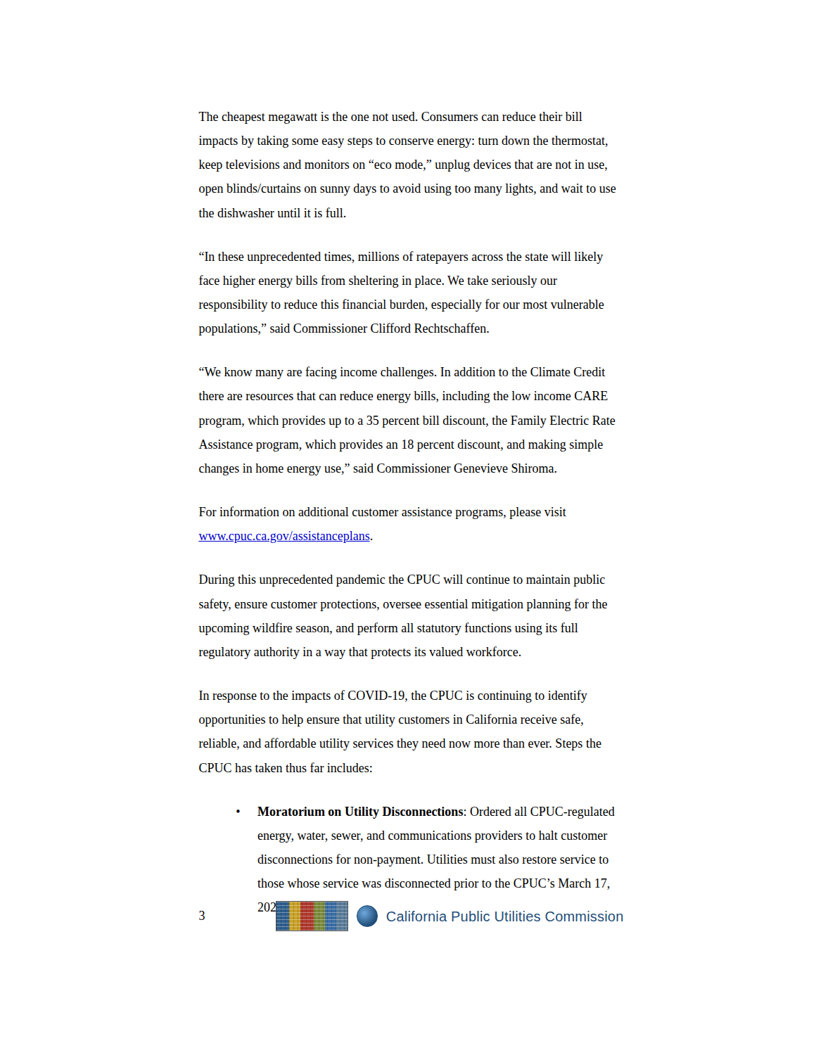The cheapest megawatt is the one not used. Consumers can reduce their bill impacts by taking some easy steps to conserve energy: turn down the thermostat, keep televisions and monitors on “eco mode,” unplug devices that are not in use, open blinds/curtains on sunny days to avoid using too many lights, and wait to use the dishwasher until it is full.
“In these unprecedented times, millions of ratepayers across the state will likely face higher energy bills from sheltering in place. We take seriously our responsibility to reduce this financial burden, especially for our most vulnerable populations,” said Commissioner Clifford Rechtschaffen.
“We know many are facing income challenges. In addition to the Climate Credit there are resources that can reduce energy bills, including the low income CARE program, which provides up to a 35 percent bill discount, the Family Electric Rate Assistance program, which provides an 18 percent discount, and making simple changes in home energy use,” said Commissioner Genevieve Shiroma.
For information on additional customer assistance programs, please visit www.cpuc.ca.gov/assistanceplans.
During this unprecedented pandemic the CPUC will continue to maintain public safety, ensure customer protections, oversee essential mitigation planning for the upcoming wildfire season, and perform all statutory functions using its full regulatory authority in a way that protects its valued workforce.
In response to the impacts of COVID-19, the CPUC is continuing to identify opportunities to help ensure that utility customers in California receive safe, reliable, and affordable utility services they need now more than ever. Steps the CPUC has taken thus far includes:
Moratorium on Utility Disconnections: Ordered all CPUC-regulated energy, water, sewer, and communications providers to halt customer disconnections for non-payment. Utilities must also restore service to those whose service was disconnected prior to the CPUC’s March 17, 2020 order.
3 California Public Utilities Commission